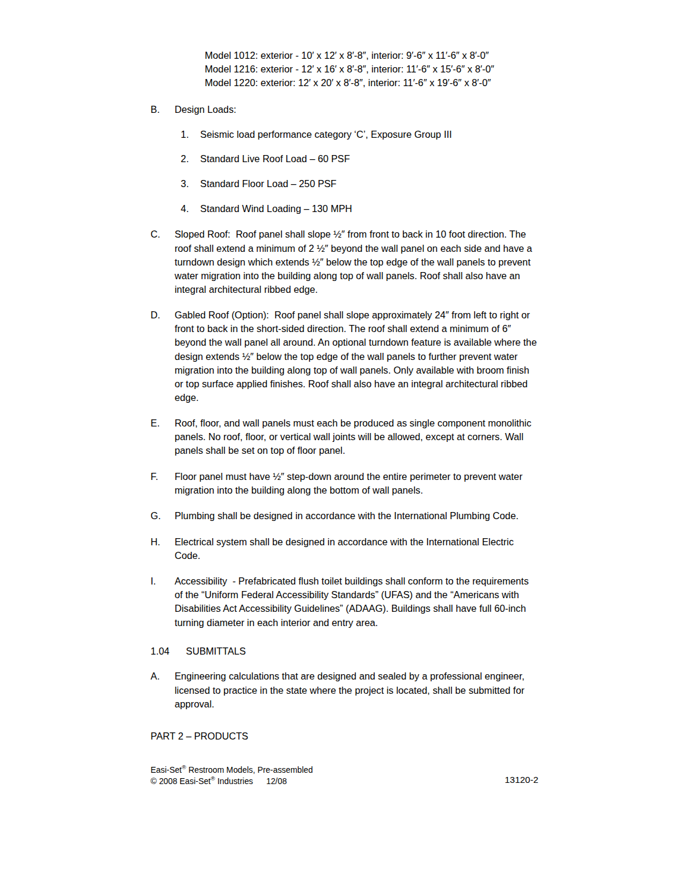Model 1012: exterior - 10′ x 12′ x 8′-8″, interior: 9′-6″ x 11′-6″ x 8′-0″
Model 1216: exterior - 12′ x 16′ x 8′-8″, interior: 11′-6″ x 15′-6″ x 8′-0″
Model 1220: exterior: 12′ x 20′ x 8′-8″, interior: 11′-6″ x 19′-6″ x 8′-0″
B. Design Loads:
1. Seismic load performance category ‘C’, Exposure Group III
2. Standard Live Roof Load – 60 PSF
3. Standard Floor Load – 250 PSF
4. Standard Wind Loading – 130 MPH
C. Sloped Roof: Roof panel shall slope ½″ from front to back in 10 foot direction. The roof shall extend a minimum of 2 ½″ beyond the wall panel on each side and have a turndown design which extends ½″ below the top edge of the wall panels to prevent water migration into the building along top of wall panels. Roof shall also have an integral architectural ribbed edge.
D. Gabled Roof (Option): Roof panel shall slope approximately 24″ from left to right or front to back in the short-sided direction. The roof shall extend a minimum of 6″ beyond the wall panel all around. An optional turndown feature is available where the design extends ½″ below the top edge of the wall panels to further prevent water migration into the building along top of wall panels. Only available with broom finish or top surface applied finishes. Roof shall also have an integral architectural ribbed edge.
E. Roof, floor, and wall panels must each be produced as single component monolithic panels. No roof, floor, or vertical wall joints will be allowed, except at corners. Wall panels shall be set on top of floor panel.
F. Floor panel must have ½″ step-down around the entire perimeter to prevent water migration into the building along the bottom of wall panels.
G. Plumbing shall be designed in accordance with the International Plumbing Code.
H. Electrical system shall be designed in accordance with the International Electric Code.
I. Accessibility - Prefabricated flush toilet buildings shall conform to the requirements of the “Uniform Federal Accessibility Standards” (UFAS) and the “Americans with Disabilities Act Accessibility Guidelines” (ADAAG). Buildings shall have full 60-inch turning diameter in each interior and entry area.
1.04 SUBMITTALS
A. Engineering calculations that are designed and sealed by a professional engineer, licensed to practice in the state where the project is located, shall be submitted for approval.
PART 2 – PRODUCTS
Easi-Set® Restroom Models, Pre-assembled © 2008 Easi-Set® Industries 12/08 13120-2